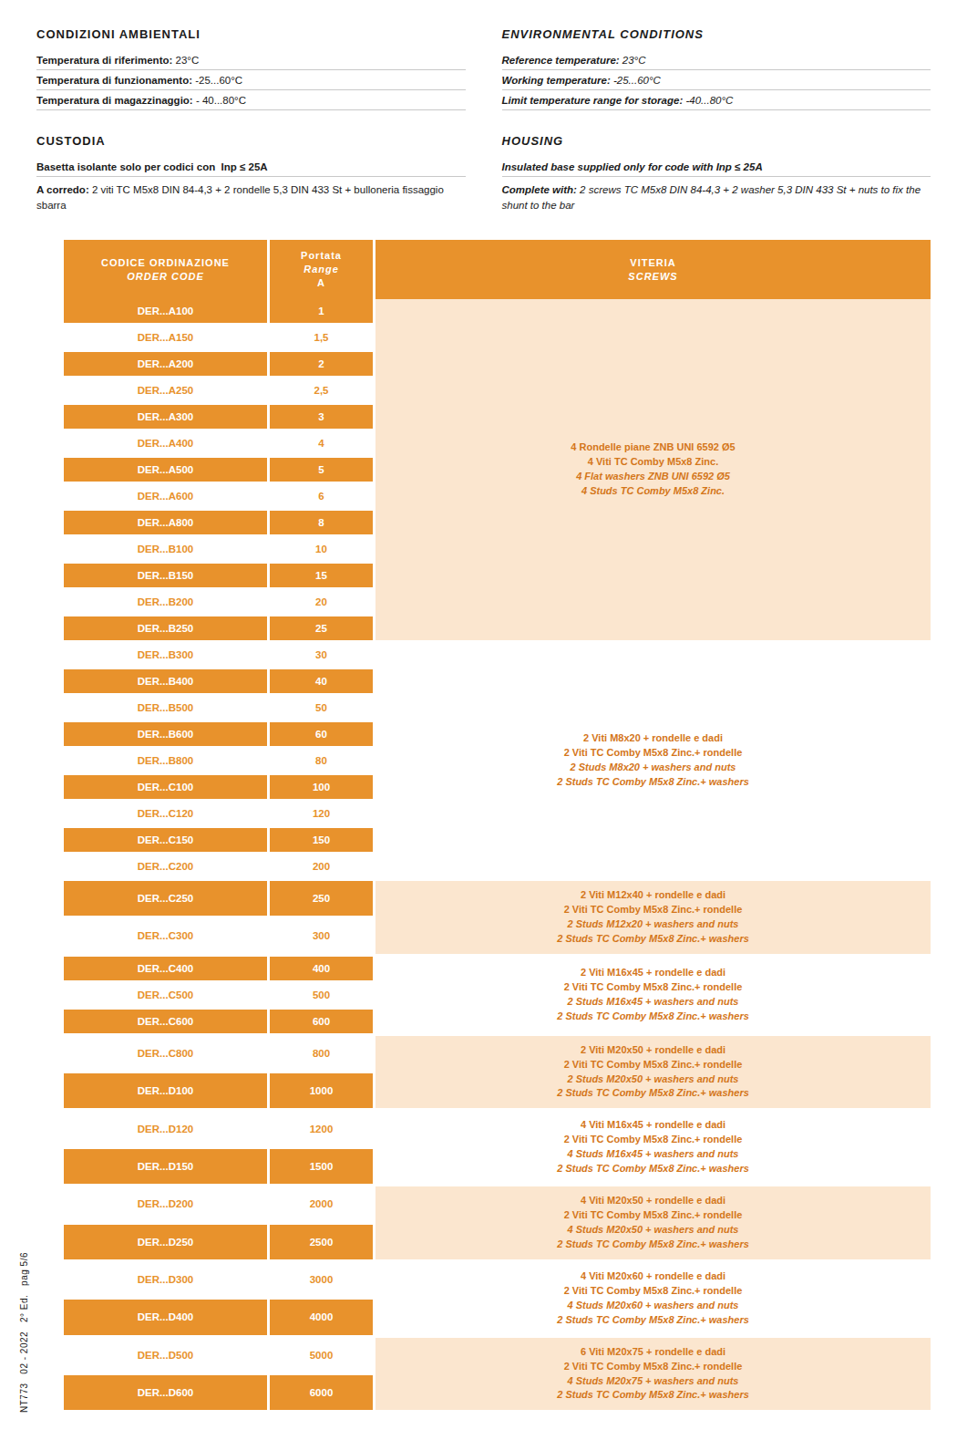CONDIZIONI AMBIENTALI
Temperatura di riferimento: 23°C
Temperatura di funzionamento: -25...60°C
Temperatura di magazzinaggio: - 40...80°C
CUSTODIA
Basetta isolante solo per codici con Inp ≤ 25A
A corredo: 2 viti TC M5x8 DIN 84-4,3 + 2 rondelle 5,3 DIN 433 St + bulloneria fissaggio sbarra
ENVIRONMENTAL CONDITIONS
Reference temperature: 23°C
Working temperature: -25...60°C
Limit temperature range for storage: -40...80°C
HOUSING
Insulated base supplied only for code with Inp ≤ 25A
Complete with: 2 screws TC M5x8 DIN 84-4,3 + 2 washer 5,3 DIN 433 St + nuts to fix the shunt to the bar
| CODICE ORDINAZIONE ORDER CODE | Portata Range A | VITERIA SCREWS |
| --- | --- | --- |
| DER...A100 | 1 | 4 Rondelle piane ZNB UNI 6592 Ø5 4 Viti TC Comby M5x8 Zinc. 4 Flat washers ZNB UNI 6592 Ø5 4 Studs TC Comby M5x8 Zinc. |
| DER...A150 | 1,5 |
| DER...A200 | 2 |
| DER...A250 | 2,5 |
| DER...A300 | 3 |
| DER...A400 | 4 |
| DER...A500 | 5 |
| DER...A600 | 6 |
| DER...A800 | 8 |
| DER...B100 | 10 |
| DER...B150 | 15 |
| DER...B200 | 20 |
| DER...B250 | 25 |
| DER...B300 | 30 | 2 Viti M8x20 + rondelle e dadi 2 Viti TC Comby M5x8 Zinc.+ rondelle 2 Studs M8x20 + washers and nuts 2 Studs TC Comby M5x8 Zinc.+ washers |
| DER...B400 | 40 |
| DER...B500 | 50 |
| DER...B600 | 60 |
| DER...B800 | 80 |
| DER...C100 | 100 |
| DER...C120 | 120 |
| DER...C150 | 150 |
| DER...C200 | 200 |
| DER...C250 | 250 | 2 Viti M12x40 + rondelle e dadi 2 Viti TC Comby M5x8 Zinc.+ rondelle 2 Studs M12x20 + washers and nuts 2 Studs TC Comby M5x8 Zinc.+ washers |
| DER...C300 | 300 |
| DER...C400 | 400 | 2 Viti M16x45 + rondelle e dadi 2 Viti TC Comby M5x8 Zinc.+ rondelle 2 Studs M16x45 + washers and nuts 2 Studs TC Comby M5x8 Zinc.+ washers |
| DER...C500 | 500 |
| DER...C600 | 600 |
| DER...C800 | 800 | 2 Viti M20x50 + rondelle e dadi 2 Viti TC Comby M5x8 Zinc.+ rondelle 2 Studs M20x50 + washers and nuts 2 Studs TC Comby M5x8 Zinc.+ washers |
| DER...D100 | 1000 |
| DER...D120 | 1200 | 4 Viti M16x45 + rondelle e dadi 2 Viti TC Comby M5x8 Zinc.+ rondelle 4 Studs M16x45 + washers and nuts 2 Studs TC Comby M5x8 Zinc.+ washers |
| DER...D150 | 1500 |
| DER...D200 | 2000 | 4 Viti M20x50 + rondelle e dadi 2 Viti TC Comby M5x8 Zinc.+ rondelle 4 Studs M20x50 + washers and nuts 2 Studs TC Comby M5x8 Zinc.+ washers |
| DER...D250 | 2500 |
| DER...D300 | 3000 | 4 Viti M20x60 + rondelle e dadi 2 Viti TC Comby M5x8 Zinc.+ rondelle 4 Studs M20x60 + washers and nuts 2 Studs TC Comby M5x8 Zinc.+ washers |
| DER...D400 | 4000 |
| DER...D500 | 5000 | 6 Viti M20x75 + rondelle e dadi 2 Viti TC Comby M5x8 Zinc.+ rondelle 4 Studs M20x75 + washers and nuts 2 Studs TC Comby M5x8 Zinc.+ washers |
| DER...D600 | 6000 |
NT773 02 - 2022 2° Ed. pag 5/6